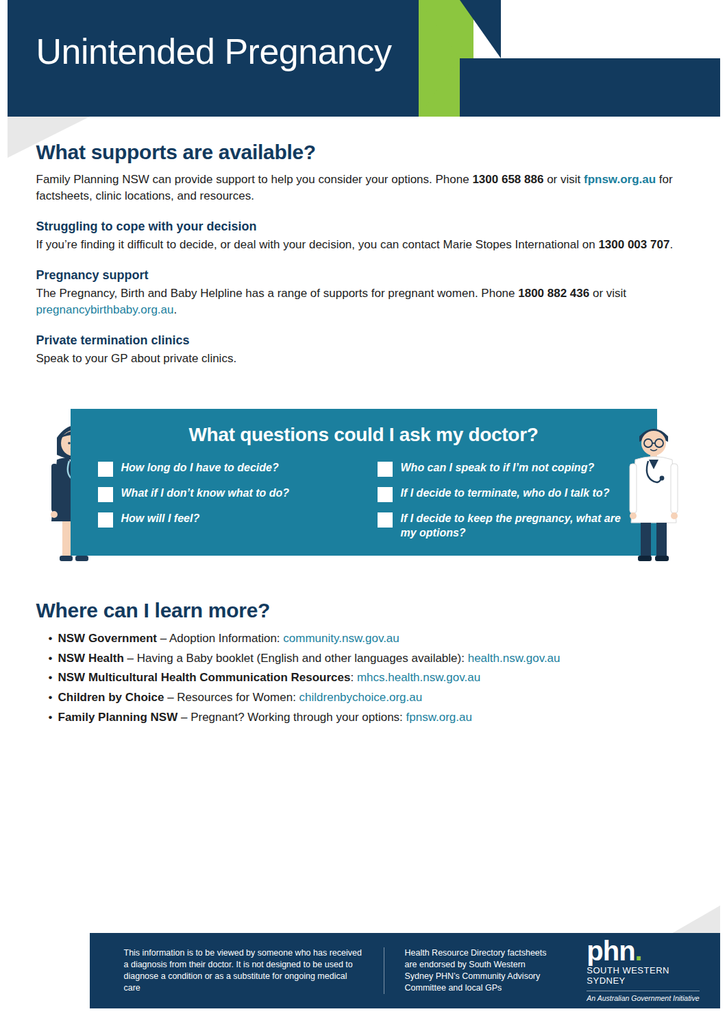Unintended Pregnancy
What supports are available?
Family Planning NSW can provide support to help you consider your options. Phone 1300 658 886 or visit fpnsw.org.au for factsheets, clinic locations, and resources.
Struggling to cope with your decision
If you’re finding it difficult to decide, or deal with your decision, you can contact Marie Stopes International on 1300 003 707.
Pregnancy support
The Pregnancy, Birth and Baby Helpline has a range of supports for pregnant women. Phone 1800 882 436 or visit pregnancybirthbaby.org.au.
Private termination clinics
Speak to your GP about private clinics.
What questions could I ask my doctor?
How long do I have to decide?
What if I don’t know what to do?
How will I feel?
Who can I speak to if I’m not coping?
If I decide to terminate, who do I talk to?
If I decide to keep the pregnancy, what are my options?
Where can I learn more?
NSW Government – Adoption Information: community.nsw.gov.au
NSW Health – Having a Baby booklet (English and other languages available): health.nsw.gov.au
NSW Multicultural Health Communication Resources: mhcs.health.nsw.gov.au
Children by Choice – Resources for Women: childrenbychoice.org.au
Family Planning NSW – Pregnant? Working through your options: fpnsw.org.au
This information is to be viewed by someone who has received a diagnosis from their doctor. It is not designed to be used to diagnose a condition or as a substitute for ongoing medical care
Health Resource Directory factsheets are endorsed by South Western Sydney PHN’s Community Advisory Committee and local GPs
phn.
SOUTH WESTERN
SYDNEY
An Australian Government Initiative